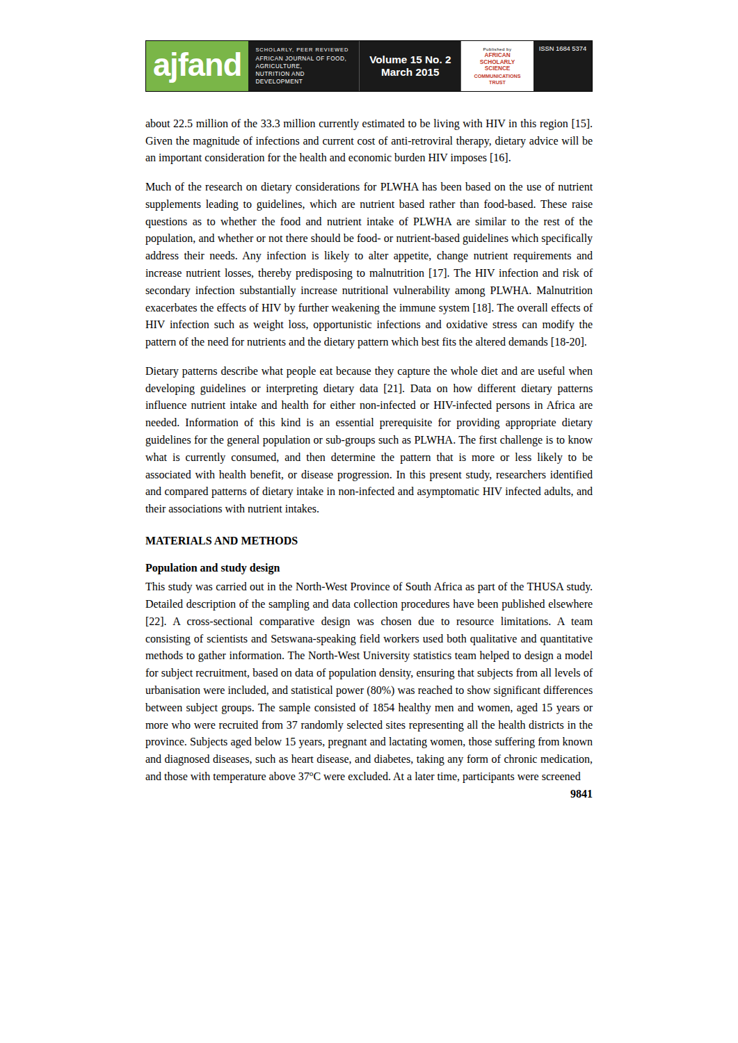ajfand
Scholarly, Peer Reviewed African Journal of Food, Agriculture, Nutrition and Development
Volume 15 No. 2 March 2015
Published by AFRICAN
SCHOLARLY
SCIENCE COMMUNICATIONS
TRUST
ISSN 1684 5374
about 22.5 million of the 33.3 million currently estimated to be living with HIV in this region [15]. Given the magnitude of infections and current cost of anti-retroviral therapy, dietary advice will be an important consideration for the health and economic burden HIV imposes [16].
Much of the research on dietary considerations for PLWHA has been based on the use of nutrient supplements leading to guidelines, which are nutrient based rather than food-based. These raise questions as to whether the food and nutrient intake of PLWHA are similar to the rest of the population, and whether or not there should be food- or nutrient-based guidelines which specifically address their needs. Any infection is likely to alter appetite, change nutrient requirements and increase nutrient losses, thereby predisposing to malnutrition [17]. The HIV infection and risk of secondary infection substantially increase nutritional vulnerability among PLWHA. Malnutrition exacerbates the effects of HIV by further weakening the immune system [18]. The overall effects of HIV infection such as weight loss, opportunistic infections and oxidative stress can modify the pattern of the need for nutrients and the dietary pattern which best fits the altered demands [18-20].
Dietary patterns describe what people eat because they capture the whole diet and are useful when developing guidelines or interpreting dietary data [21]. Data on how different dietary patterns influence nutrient intake and health for either non-infected or HIV-infected persons in Africa are needed. Information of this kind is an essential prerequisite for providing appropriate dietary guidelines for the general population or sub-groups such as PLWHA. The first challenge is to know what is currently consumed, and then determine the pattern that is more or less likely to be associated with health benefit, or disease progression. In this present study, researchers identified and compared patterns of dietary intake in non-infected and asymptomatic HIV infected adults, and their associations with nutrient intakes.
MATERIALS AND METHODS
Population and study design
This study was carried out in the North-West Province of South Africa as part of the THUSA study. Detailed description of the sampling and data collection procedures have been published elsewhere [22]. A cross-sectional comparative design was chosen due to resource limitations. A team consisting of scientists and Setswana-speaking field workers used both qualitative and quantitative methods to gather information. The North-West University statistics team helped to design a model for subject recruitment, based on data of population density, ensuring that subjects from all levels of urbanisation were included, and statistical power (80%) was reached to show significant differences between subject groups. The sample consisted of 1854 healthy men and women, aged 15 years or more who were recruited from 37 randomly selected sites representing all the health districts in the province. Subjects aged below 15 years, pregnant and lactating women, those suffering from known and diagnosed diseases, such as heart disease, and diabetes, taking any form of chronic medication, and those with temperature above 37oC were excluded. At a later time, participants were screened
9841